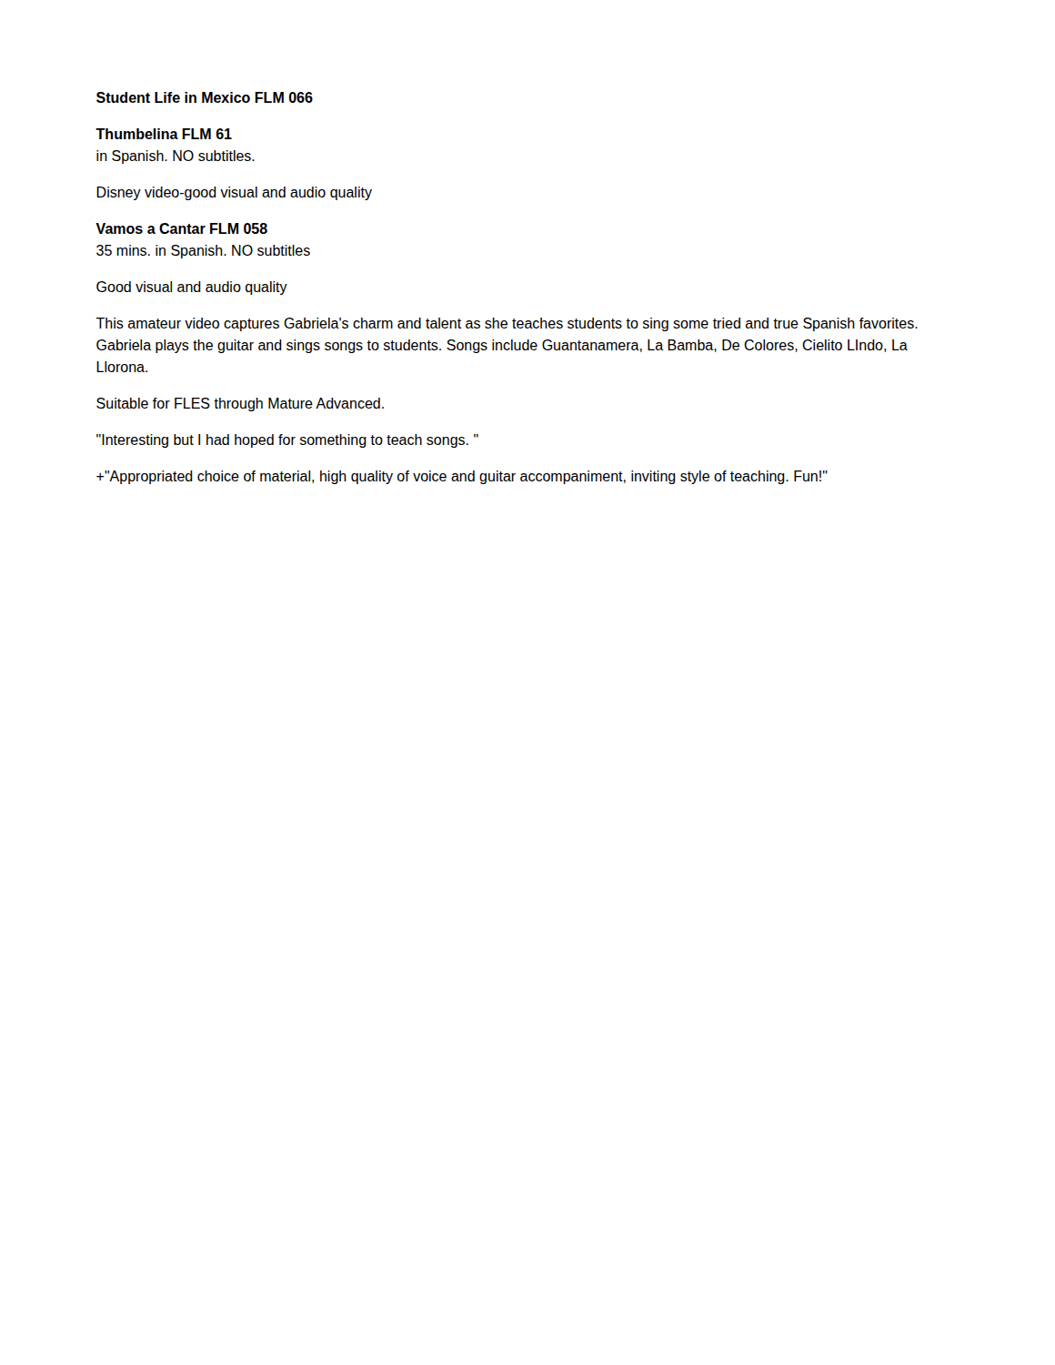Student Life in Mexico FLM 066
Thumbelina FLM 61
in Spanish. NO subtitles.
Disney video-good visual and audio quality
Vamos a Cantar FLM 058
35 mins. in Spanish. NO subtitles
Good visual and audio quality
This amateur video captures Gabriela's charm and talent as she teaches students to sing some tried and true Spanish favorites. Gabriela plays the guitar and sings songs to students. Songs include Guantanamera, La Bamba, De Colores, Cielito LIndo, La Llorona.
Suitable for FLES through Mature Advanced.
"Interesting but I had hoped for something to teach songs. "
+"Appropriated choice of material, high quality of voice and guitar accompaniment, inviting style of teaching. Fun!"